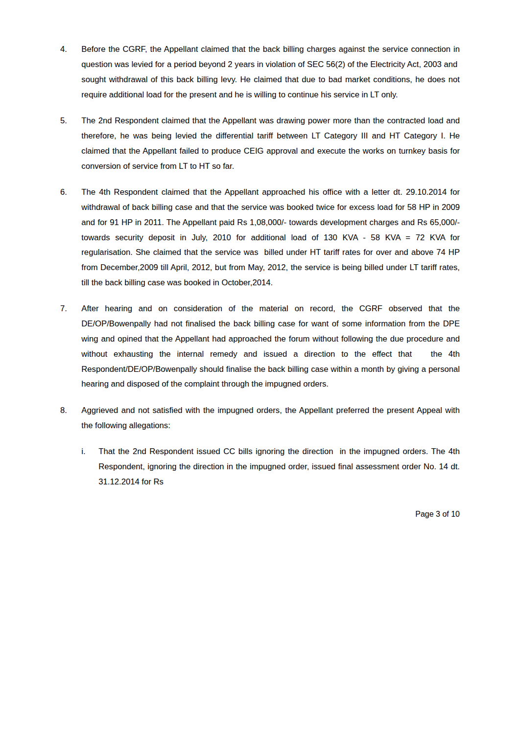4.
Before the CGRF, the Appellant claimed that the back billing charges against the service connection in question was levied for a period beyond 2 years in violation of SEC 56(2) of the Electricity Act, 2003 and sought withdrawal of this back billing levy. He claimed that due to bad market conditions, he does not require additional load for the present and he is willing to continue his service in LT only.
5.
The 2nd Respondent claimed that the Appellant was drawing power more than the contracted load and therefore, he was being levied the differential tariff between LT Category III and HT Category I. He claimed that the Appellant failed to produce CEIG approval and execute the works on turnkey basis for conversion of service from LT to HT so far.
6.
The 4th Respondent claimed that the Appellant approached his office with a letter dt. 29.10.2014 for withdrawal of back billing case and that the service was booked twice for excess load for 58 HP in 2009 and for 91 HP in 2011. The Appellant paid Rs 1,08,000/- towards development charges and Rs 65,000/- towards security deposit in July, 2010 for additional load of 130 KVA - 58 KVA = 72 KVA for regularisation. She claimed that the service was billed under HT tariff rates for over and above 74 HP from December,2009 till April, 2012, but from May, 2012, the service is being billed under LT tariff rates, till the back billing case was booked in October,2014.
7.
After hearing and on consideration of the material on record, the CGRF observed that the DE/OP/Bowenpally had not finalised the back billing case for want of some information from the DPE wing and opined that the Appellant had approached the forum without following the due procedure and without exhausting the internal remedy and issued a direction to the effect that the 4th Respondent/DE/OP/Bowenpally should finalise the back billing case within a month by giving a personal hearing and disposed of the complaint through the impugned orders.
8.
Aggrieved and not satisfied with the impugned orders, the Appellant preferred the present Appeal with the following allegations:
i.
That the 2nd Respondent issued CC bills ignoring the direction in the impugned orders. The 4th Respondent, ignoring the direction in the impugned order, issued final assessment order No. 14 dt. 31.12.2014 for Rs
Page 3 of 10